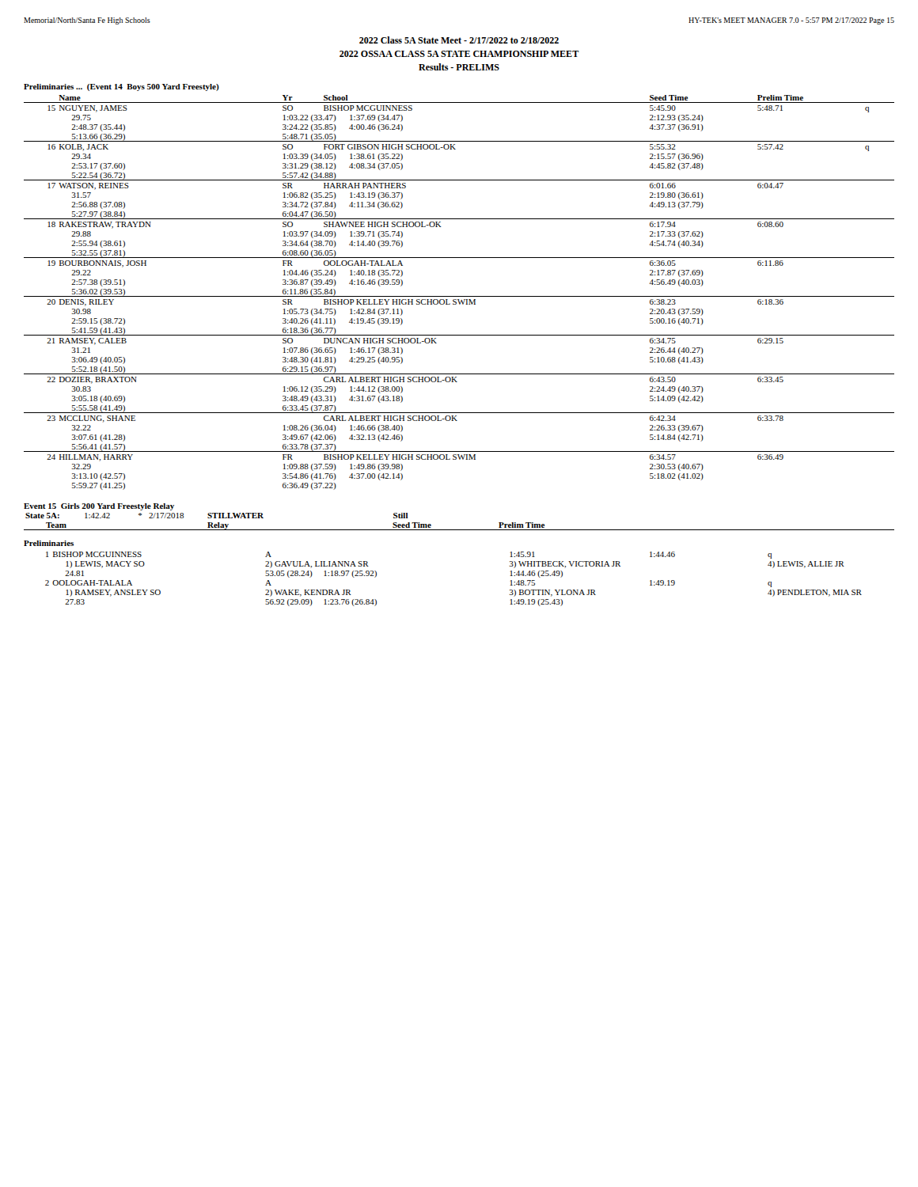Memorial/North/Santa Fe High Schools
HY-TEK's MEET MANAGER 7.0 - 5:57 PM 2/17/2022 Page 15
2022 Class 5A State Meet - 2/17/2022 to 2/18/2022
2022 OSSAA CLASS 5A STATE CHAMPIONSHIP MEET
Results - PRELIMS
Preliminaries ... (Event 14 Boys 500 Yard Freestyle)
| | Name | Yr | School | Seed Time | Prelim Time | |
| 15 | NGUYEN, JAMES | SO | BISHOP MCGUINNESS | 5:45.90 | 5:48.71 | q |
| | 29.75 | 1:03.22 (33.47) 1:37.69 (34.47) | 2:12.93 (35.24) |
| | 2:48.37 (35.44) | 3:24.22 (35.85) 4:00.46 (36.24) | 4:37.37 (36.91) |
| | 5:13.66 (36.29) | 5:48.71 (35.05) | |
| 16 | KOLB, JACK | SO | FORT GIBSON HIGH SCHOOL-OK | 5:55.32 | 5:57.42 | q |
| | 29.34 | 1:03.39 (34.05) 1:38.61 (35.22) | 2:15.57 (36.96) |
| | 2:53.17 (37.60) | 3:31.29 (38.12) 4:08.34 (37.05) | 4:45.82 (37.48) |
| | 5:22.54 (36.72) | 5:57.42 (34.88) | |
| 17 | WATSON, REINES | SR | HARRAH PANTHERS | 6:01.66 | 6:04.47 | |
| | 31.57 | 1:06.82 (35.25) 1:43.19 (36.37) | 2:19.80 (36.61) |
| | 2:56.88 (37.08) | 3:34.72 (37.84) 4:11.34 (36.62) | 4:49.13 (37.79) |
| | 5:27.97 (38.84) | 6:04.47 (36.50) | |
| 18 | RAKESTRAW, TRAYDN | SO | SHAWNEE HIGH SCHOOL-OK | 6:17.94 | 6:08.60 | |
| | 29.88 | 1:03.97 (34.09) 1:39.71 (35.74) | 2:17.33 (37.62) |
| | 2:55.94 (38.61) | 3:34.64 (38.70) 4:14.40 (39.76) | 4:54.74 (40.34) |
| | 5:32.55 (37.81) | 6:08.60 (36.05) | |
| 19 | BOURBONNAIS, JOSH | FR | OOLOGAH-TALALA | 6:36.05 | 6:11.86 | |
| | 29.22 | 1:04.46 (35.24) 1:40.18 (35.72) | 2:17.87 (37.69) |
| | 2:57.38 (39.51) | 3:36.87 (39.49) 4:16.46 (39.59) | 4:56.49 (40.03) |
| | 5:36.02 (39.53) | 6:11.86 (35.84) | |
| 20 | DENIS, RILEY | SR | BISHOP KELLEY HIGH SCHOOL SWIM | 6:38.23 | 6:18.36 | |
| | 30.98 | 1:05.73 (34.75) 1:42.84 (37.11) | 2:20.43 (37.59) |
| | 2:59.15 (38.72) | 3:40.26 (41.11) 4:19.45 (39.19) | 5:00.16 (40.71) |
| | 5:41.59 (41.43) | 6:18.36 (36.77) | |
| 21 | RAMSEY, CALEB | SO | DUNCAN HIGH SCHOOL-OK | 6:34.75 | 6:29.15 | |
| | 31.21 | 1:07.86 (36.65) 1:46.17 (38.31) | 2:26.44 (40.27) |
| | 3:06.49 (40.05) | 3:48.30 (41.81) 4:29.25 (40.95) | 5:10.68 (41.43) |
| | 5:52.18 (41.50) | 6:29.15 (36.97) | |
| 22 | DOZIER, BRAXTON | | CARL ALBERT HIGH SCHOOL-OK | 6:43.50 | 6:33.45 | |
| | 30.83 | 1:06.12 (35.29) 1:44.12 (38.00) | 2:24.49 (40.37) |
| | 3:05.18 (40.69) | 3:48.49 (43.31) 4:31.67 (43.18) | 5:14.09 (42.42) |
| | 5:55.58 (41.49) | 6:33.45 (37.87) | |
| 23 | MCCLUNG, SHANE | | CARL ALBERT HIGH SCHOOL-OK | 6:42.34 | 6:33.78 | |
| | 32.22 | 1:08.26 (36.04) 1:46.66 (38.40) | 2:26.33 (39.67) |
| | 3:07.61 (41.28) | 3:49.67 (42.06) 4:32.13 (42.46) | 5:14.84 (42.71) |
| | 5:56.41 (41.57) | 6:33.78 (37.37) | |
| 24 | HILLMAN, HARRY | FR | BISHOP KELLEY HIGH SCHOOL SWIM | 6:34.57 | 6:36.49 | |
| | 32.29 | 1:09.88 (37.59) 1:49.86 (39.98) | 2:30.53 (40.67) |
| | 3:13.10 (42.57) | 3:54.86 (41.76) 4:37.00 (42.14) | 5:18.02 (41.02) |
| | 5:59.27 (41.25) | 6:36.49 (37.22) | |
Event 15 Girls 200 Yard Freestyle Relay
| State 5A: | 1:42.42 | * | 2/17/2018 | STILLWATER | Still | |
| | Team | Relay | Seed Time | Prelim Time | |
Preliminaries
| 1 | BISHOP MCGUINNESS | A | 1:45.91 | 1:44.46 | q |
| | 1) LEWIS, MACY SO | 2) GAVULA, LILIANNA SR | 3) WHITBECK, VICTORIA JR | 4) LEWIS, ALLIE JR |
| | 24.81 | 53.05 (28.24) 1:18.97 (25.92) | 1:44.46 (25.49) |
| 2 | OOLOGAH-TALALA | A | 1:48.75 | 1:49.19 | q |
| | 1) RAMSEY, ANSLEY SO | 2) WAKE, KENDRA JR | 3) BOTTIN, YLONA JR | 4) PENDLETON, MIA SR |
| | 27.83 | 56.92 (29.09) 1:23.76 (26.84) | 1:49.19 (25.43) |